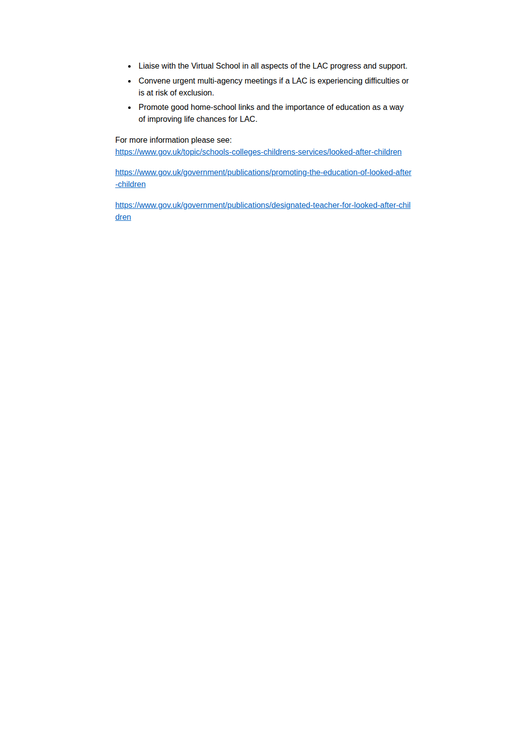Liaise with the Virtual School in all aspects of the LAC progress and support.
Convene urgent multi-agency meetings if a LAC is experiencing difficulties or is at risk of exclusion.
Promote good home-school links and the importance of education as a way of improving life chances for LAC.
For more information please see:
https://www.gov.uk/topic/schools-colleges-childrens-services/looked-after-children
https://www.gov.uk/government/publications/promoting-the-education-of-looked-after-children
https://www.gov.uk/government/publications/designated-teacher-for-looked-after-children